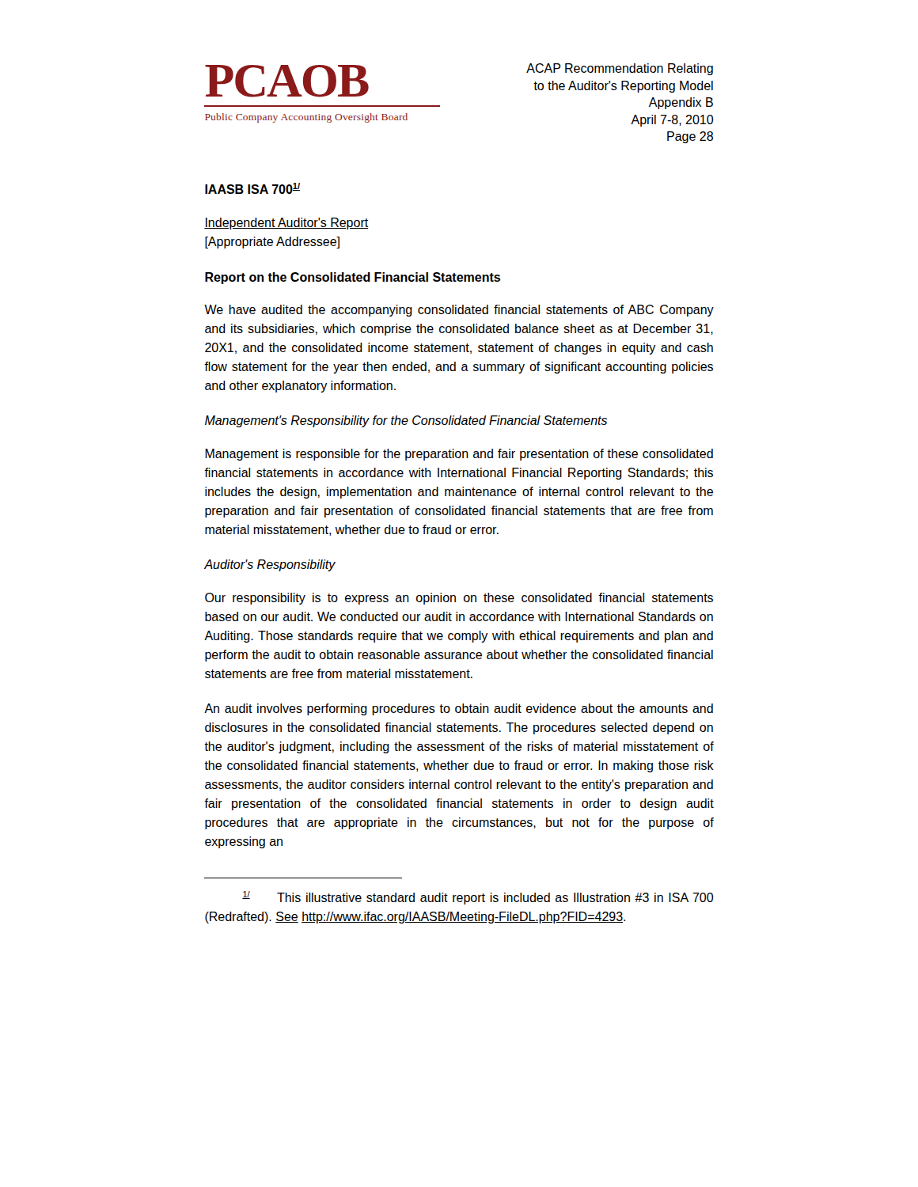PCAOB
Public Company Accounting Oversight Board
ACAP Recommendation Relating
to the Auditor's Reporting Model
Appendix B
April 7-8, 2010
Page 28
IAASB ISA 7001/
Independent Auditor's Report
[Appropriate Addressee]
Report on the Consolidated Financial Statements
We have audited the accompanying consolidated financial statements of ABC Company and its subsidiaries, which comprise the consolidated balance sheet as at December 31, 20X1, and the consolidated income statement, statement of changes in equity and cash flow statement for the year then ended, and a summary of significant accounting policies and other explanatory information.
Management's Responsibility for the Consolidated Financial Statements
Management is responsible for the preparation and fair presentation of these consolidated financial statements in accordance with International Financial Reporting Standards; this includes the design, implementation and maintenance of internal control relevant to the preparation and fair presentation of consolidated financial statements that are free from material misstatement, whether due to fraud or error.
Auditor's Responsibility
Our responsibility is to express an opinion on these consolidated financial statements based on our audit. We conducted our audit in accordance with International Standards on Auditing. Those standards require that we comply with ethical requirements and plan and perform the audit to obtain reasonable assurance about whether the consolidated financial statements are free from material misstatement.
An audit involves performing procedures to obtain audit evidence about the amounts and disclosures in the consolidated financial statements. The procedures selected depend on the auditor's judgment, including the assessment of the risks of material misstatement of the consolidated financial statements, whether due to fraud or error. In making those risk assessments, the auditor considers internal control relevant to the entity's preparation and fair presentation of the consolidated financial statements in order to design audit procedures that are appropriate in the circumstances, but not for the purpose of expressing an
1/ This illustrative standard audit report is included as Illustration #3 in ISA 700 (Redrafted). See http://www.ifac.org/IAASB/Meeting-FileDL.php?FID=4293.